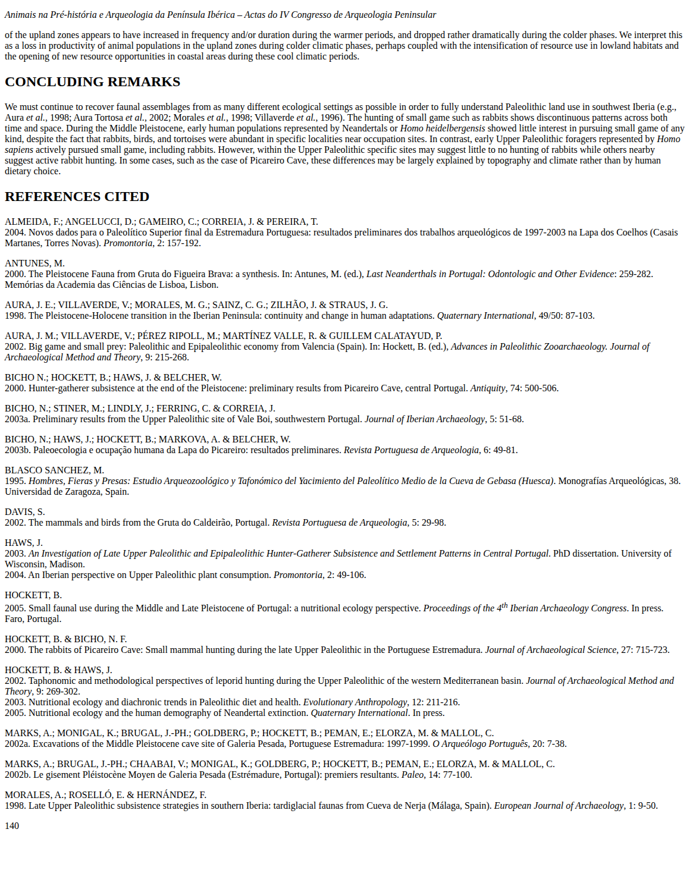Animais na Pré-história e Arqueologia da Península Ibérica – Actas do IV Congresso de Arqueologia Peninsular
of the upland zones appears to have increased in frequency and/or duration during the warmer periods, and dropped rather dramatically during the colder phases. We interpret this as a loss in productivity of animal populations in the upland zones during colder climatic phases, perhaps coupled with the intensification of resource use in lowland habitats and the opening of new resource opportunities in coastal areas during these cool climatic periods.
CONCLUDING REMARKS
We must continue to recover faunal assemblages from as many different ecological settings as possible in order to fully understand Paleolithic land use in southwest Iberia (e.g., Aura et al., 1998; Aura Tortosa et al., 2002; Morales et al., 1998; Villaverde et al., 1996). The hunting of small game such as rabbits shows discontinuous patterns across both time and space. During the Middle Pleistocene, early human populations represented by Neandertals or Homo heidelbergensis showed little interest in pursuing small game of any kind, despite the fact that rabbits, birds, and tortoises were abundant in specific localities near occupation sites. In contrast, early Upper Paleolithic foragers represented by Homo sapiens actively pursued small game, including rabbits. However, within the Upper Paleolithic specific sites may suggest little to no hunting of rabbits while others nearby suggest active rabbit hunting. In some cases, such as the case of Picareiro Cave, these differences may be largely explained by topography and climate rather than by human dietary choice.
REFERENCES CITED
ALMEIDA, F.; ANGELUCCI, D.; GAMEIRO, C.; CORREIA, J. & PEREIRA, T.
2004. Novos dados para o Paleolítico Superior final da Estremadura Portuguesa: resultados preliminares dos trabalhos arqueológicos de 1997-2003 na Lapa dos Coelhos (Casais Martanes, Torres Novas). Promontoria, 2: 157-192.
ANTUNES, M.
2000. The Pleistocene Fauna from Gruta do Figueira Brava: a synthesis. In: Antunes, M. (ed.), Last Neanderthals in Portugal: Odontologic and Other Evidence: 259-282. Memórias da Academia das Ciências de Lisboa, Lisbon.
AURA, J. E.; VILLAVERDE, V.; MORALES, M. G.; SAINZ, C. G.; ZILHÃO, J. & STRAUS, J. G.
1998. The Pleistocene-Holocene transition in the Iberian Peninsula: continuity and change in human adaptations. Quaternary International, 49/50: 87-103.
AURA, J. M.; VILLAVERDE, V.; PÉREZ RIPOLL, M.; MARTÍNEZ VALLE, R. & GUILLEM CALATAYUD, P.
2002. Big game and small prey: Paleolithic and Epipaleolithic economy from Valencia (Spain). In: Hockett, B. (ed.), Advances in Paleolithic Zooarchaeology. Journal of Archaeological Method and Theory, 9: 215-268.
BICHO N.; HOCKETT, B.; HAWS, J. & BELCHER, W.
2000. Hunter-gatherer subsistence at the end of the Pleistocene: preliminary results from Picareiro Cave, central Portugal. Antiquity, 74: 500-506.
BICHO, N.; STINER, M.; LINDLY, J.; FERRING, C. & CORREIA, J.
2003a. Preliminary results from the Upper Paleolithic site of Vale Boi, southwestern Portugal. Journal of Iberian Archaeology, 5: 51-68.
BICHO, N.; HAWS, J.; HOCKETT, B.; MARKOVA, A. & BELCHER, W.
2003b. Paleoecologia e ocupação humana da Lapa do Picareiro: resultados preliminares. Revista Portuguesa de Arqueologia, 6: 49-81.
BLASCO SANCHEZ, M.
1995. Hombres, Fieras y Presas: Estudio Arqueozoológico y Tafonómico del Yacimiento del Paleolítico Medio de la Cueva de Gebasa (Huesca). Monografías Arqueológicas, 38. Universidad de Zaragoza, Spain.
DAVIS, S.
2002. The mammals and birds from the Gruta do Caldeirão, Portugal. Revista Portuguesa de Arqueologia, 5: 29-98.
HAWS, J.
2003. An Investigation of Late Upper Paleolithic and Epipaleolithic Hunter-Gatherer Subsistence and Settlement Patterns in Central Portugal. PhD dissertation. University of Wisconsin, Madison.
2004. An Iberian perspective on Upper Paleolithic plant consumption. Promontoria, 2: 49-106.
HOCKETT, B.
2005. Small faunal use during the Middle and Late Pleistocene of Portugal: a nutritional ecology perspective. Proceedings of the 4th Iberian Archaeology Congress. In press. Faro, Portugal.
HOCKETT, B. & BICHO, N. F.
2000. The rabbits of Picareiro Cave: Small mammal hunting during the late Upper Paleolithic in the Portuguese Estremadura. Journal of Archaeological Science, 27: 715-723.
HOCKETT, B. & HAWS, J.
2002. Taphonomic and methodological perspectives of leporid hunting during the Upper Paleolithic of the western Mediterranean basin. Journal of Archaeological Method and Theory, 9: 269-302.
2003. Nutritional ecology and diachronic trends in Paleolithic diet and health. Evolutionary Anthropology, 12: 211-216.
2005. Nutritional ecology and the human demography of Neandertal extinction. Quaternary International. In press.
MARKS, A.; MONIGAL, K.; BRUGAL, J.-PH.; GOLDBERG, P.; HOCKETT, B.; PEMAN, E.; ELORZA, M. & MALLOL, C.
2002a. Excavations of the Middle Pleistocene cave site of Galeria Pesada, Portuguese Estremadura: 1997-1999. O Arqueólogo Português, 20: 7-38.
MARKS, A.; BRUGAL, J.-PH.; CHAABAI, V.; MONIGAL, K.; GOLDBERG, P.; HOCKETT, B.; PEMAN, E.; ELORZA, M. & MALLOL, C.
2002b. Le gisement Pléistocène Moyen de Galeria Pesada (Estrémadure, Portugal): premiers resultants. Paleo, 14: 77-100.
MORALES, A.; ROSELLÓ, E. & HERNÁNDEZ, F.
1998. Late Upper Paleolithic subsistence strategies in southern Iberia: tardiglacial faunas from Cueva de Nerja (Málaga, Spain). European Journal of Archaeology, 1: 9-50.
140